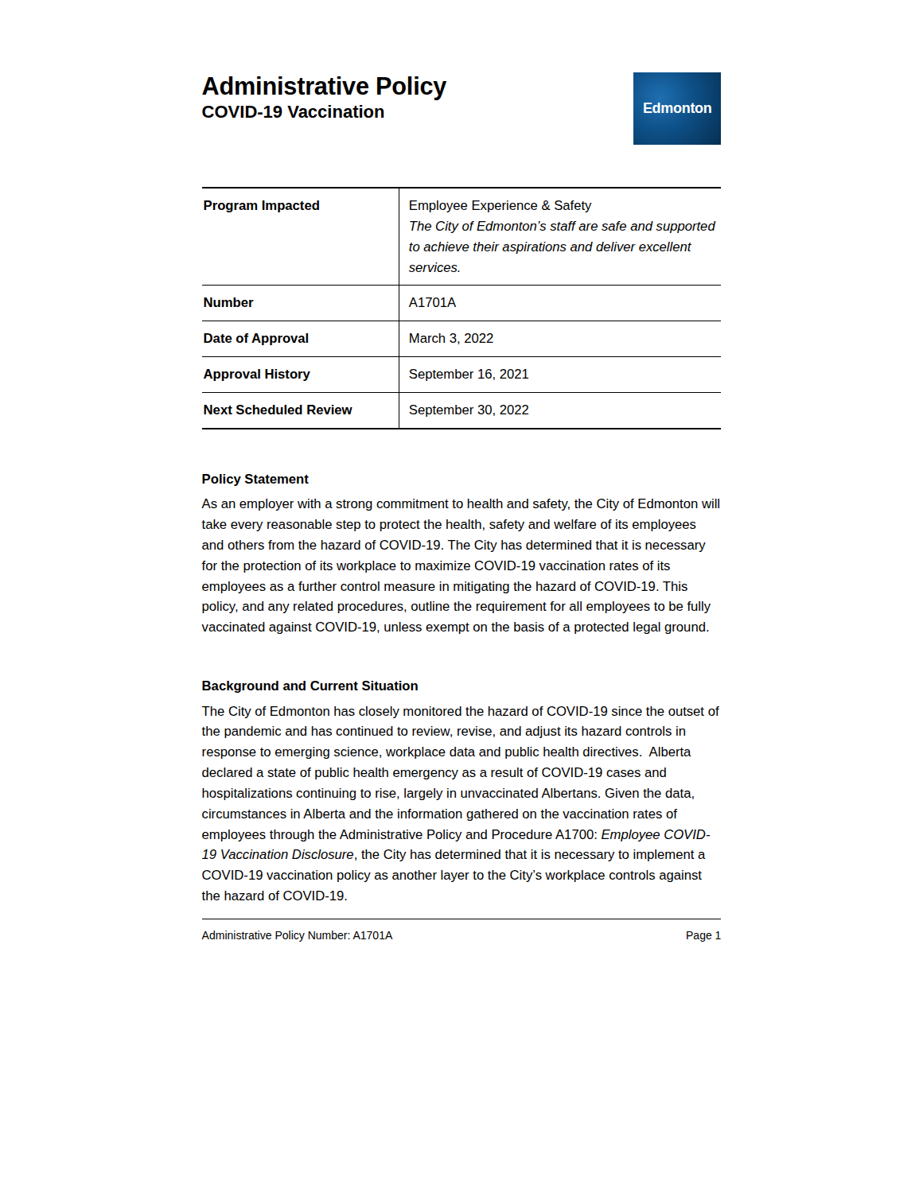Administrative Policy
COVID-19 Vaccination
Edmonton
| Program Impacted | Employee Experience & Safety The City of Edmonton’s staff are safe and supported to achieve their aspirations and deliver excellent services. |
| Number | A1701A |
| Date of Approval | March 3, 2022 |
| Approval History | September 16, 2021 |
| Next Scheduled Review | September 30, 2022 |
Policy Statement
As an employer with a strong commitment to health and safety, the City of Edmonton will take every reasonable step to protect the health, safety and welfare of its employees and others from the hazard of COVID-19. The City has determined that it is necessary for the protection of its workplace to maximize COVID-19 vaccination rates of its employees as a further control measure in mitigating the hazard of COVID-19. This policy, and any related procedures, outline the requirement for all employees to be fully vaccinated against COVID-19, unless exempt on the basis of a protected legal ground.
Background and Current Situation
The City of Edmonton has closely monitored the hazard of COVID-19 since the outset of the pandemic and has continued to review, revise, and adjust its hazard controls in response to emerging science, workplace data and public health directives. Alberta declared a state of public health emergency as a result of COVID-19 cases and hospitalizations continuing to rise, largely in unvaccinated Albertans. Given the data, circumstances in Alberta and the information gathered on the vaccination rates of employees through the Administrative Policy and Procedure A1700: Employee COVID-19 Vaccination Disclosure, the City has determined that it is necessary to implement a COVID-19 vaccination policy as another layer to the City’s workplace controls against the hazard of COVID-19.
Administrative Policy Number: A1701A Page 1